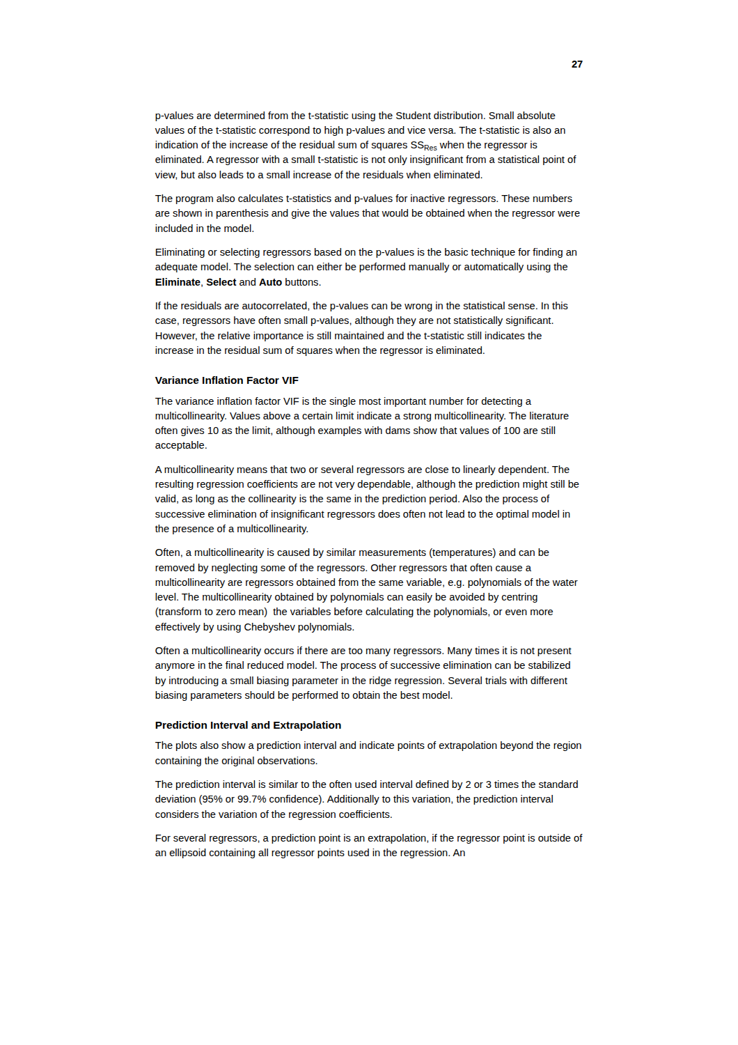27
p-values are determined from the t-statistic using the Student distribution. Small absolute values of the t-statistic correspond to high p-values and vice versa. The t-statistic is also an indication of the increase of the residual sum of squares SSRes when the regressor is eliminated. A regressor with a small t-statistic is not only insignificant from a statistical point of view, but also leads to a small increase of the residuals when eliminated.
The program also calculates t-statistics and p-values for inactive regressors. These numbers are shown in parenthesis and give the values that would be obtained when the regressor were included in the model.
Eliminating or selecting regressors based on the p-values is the basic technique for finding an adequate model. The selection can either be performed manually or automatically using the Eliminate, Select and Auto buttons.
If the residuals are autocorrelated, the p-values can be wrong in the statistical sense. In this case, regressors have often small p-values, although they are not statistically significant. However, the relative importance is still maintained and the t-statistic still indicates the increase in the residual sum of squares when the regressor is eliminated.
Variance Inflation Factor VIF
The variance inflation factor VIF is the single most important number for detecting a multicollinearity. Values above a certain limit indicate a strong multicollinearity. The literature often gives 10 as the limit, although examples with dams show that values of 100 are still acceptable.
A multicollinearity means that two or several regressors are close to linearly dependent. The resulting regression coefficients are not very dependable, although the prediction might still be valid, as long as the collinearity is the same in the prediction period. Also the process of successive elimination of insignificant regressors does often not lead to the optimal model in the presence of a multicollinearity.
Often, a multicollinearity is caused by similar measurements (temperatures) and can be removed by neglecting some of the regressors. Other regressors that often cause a multicollinearity are regressors obtained from the same variable, e.g. polynomials of the water level. The multicollinearity obtained by polynomials can easily be avoided by centring (transform to zero mean) the variables before calculating the polynomials, or even more effectively by using Chebyshev polynomials.
Often a multicollinearity occurs if there are too many regressors. Many times it is not present anymore in the final reduced model. The process of successive elimination can be stabilized by introducing a small biasing parameter in the ridge regression. Several trials with different biasing parameters should be performed to obtain the best model.
Prediction Interval and Extrapolation
The plots also show a prediction interval and indicate points of extrapolation beyond the region containing the original observations.
The prediction interval is similar to the often used interval defined by 2 or 3 times the standard deviation (95% or 99.7% confidence). Additionally to this variation, the prediction interval considers the variation of the regression coefficients.
For several regressors, a prediction point is an extrapolation, if the regressor point is outside of an ellipsoid containing all regressor points used in the regression. An